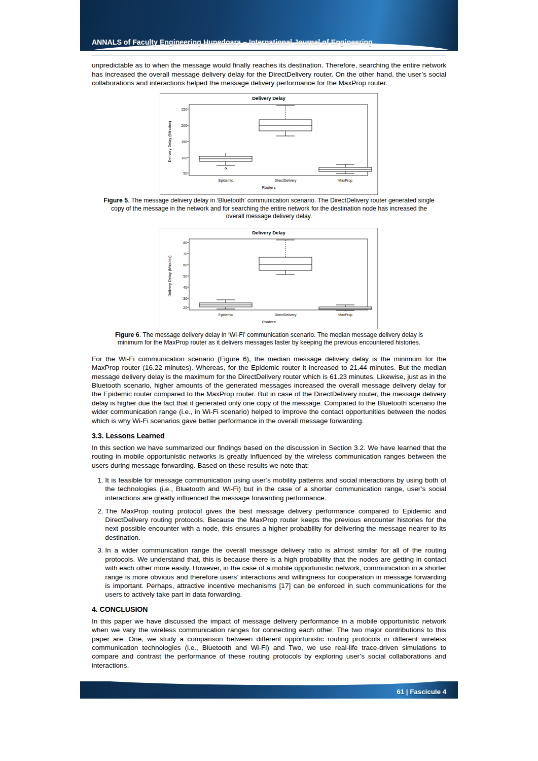ANNALS of Faculty Engineering Hunedoara – International Journal of Engineering
unpredictable as to when the message would finally reaches its destination. Therefore, searching the entire network has increased the overall message delivery delay for the DirectDelivery router. On the other hand, the user’s social collaborations and interactions helped the message delivery performance for the MaxProp router.
Delivery Delay 250 200 150 100 50 Delivery Delay (Minutes) Epidemic DirectDelivery MaxProp Routers
Figure 5. The message delivery delay in ‘Bluetooth’ communication scenario. The DirectDelivery router generated single copy of the message in the network and for searching the entire network for the destination node has increased the overall message delivery delay.
Delivery Delay 80 70 60 50 40 30 20 Delivery Delay (Minutes) Epidemic DirectDelivery MaxProp Routers
Figure 6. The message delivery delay in ‘Wi-Fi’ communication scenario. The median message delivery delay is minimum for the MaxProp router as it delivers messages faster by keeping the previous encountered histories.
For the Wi-Fi communication scenario (Figure 6), the median message delivery delay is the minimum for the MaxProp router (16.22 minutes). Whereas, for the Epidemic router it increased to 21.44 minutes. But the median message delivery delay is the maximum for the DirectDelivery router which is 61.23 minutes. Likewise, just as in the Bluetooth scenario, higher amounts of the generated messages increased the overall message delivery delay for the Epidemic router compared to the MaxProp router. But in case of the DirectDelivery router, the message delivery delay is higher due the fact that it generated only one copy of the message. Compared to the Bluetooth scenario the wider communication range (i.e., in Wi-Fi scenario) helped to improve the contact opportunities between the nodes which is why Wi-Fi scenarios gave better performance in the overall message forwarding.
3.3. Lessons Learned
In this section we have summarized our findings based on the discussion in Section 3.2. We have learned that the routing in mobile opportunistic networks is greatly influenced by the wireless communication ranges between the users during message forwarding. Based on these results we note that:
It is feasible for message communication using user’s mobility patterns and social interactions by using both of the technologies (i.e., Bluetooth and Wi-Fi) but in the case of a shorter communication range, user’s social interactions are greatly influenced the message forwarding performance.
The MaxProp routing protocol gives the best message delivery performance compared to Epidemic and DirectDelivery routing protocols. Because the MaxProp router keeps the previous encounter histories for the next possible encounter with a node, this ensures a higher probability for delivering the message nearer to its destination.
In a wider communication range the overall message delivery ratio is almost similar for all of the routing protocols. We understand that, this is because there is a high probability that the nodes are getting in contact with each other more easily. However, in the case of a mobile opportunistic network, communication in a shorter range is more obvious and therefore users’ interactions and willingness for cooperation in message forwarding is important. Perhaps, attractive incentive mechanisms [17] can be enforced in such communications for the users to actively take part in data forwarding.
4. CONCLUSION
In this paper we have discussed the impact of message delivery performance in a mobile opportunistic network when we vary the wireless communication ranges for connecting each other. The two major contributions to this paper are: One, we study a comparison between different opportunistic routing protocols in different wireless communication technologies (i.e., Bluetooth and Wi-Fi) and Two, we use real-life trace-driven simulations to compare and contrast the performance of these routing protocols by exploring user’s social collaborations and interactions.
61 | Fascicule 4